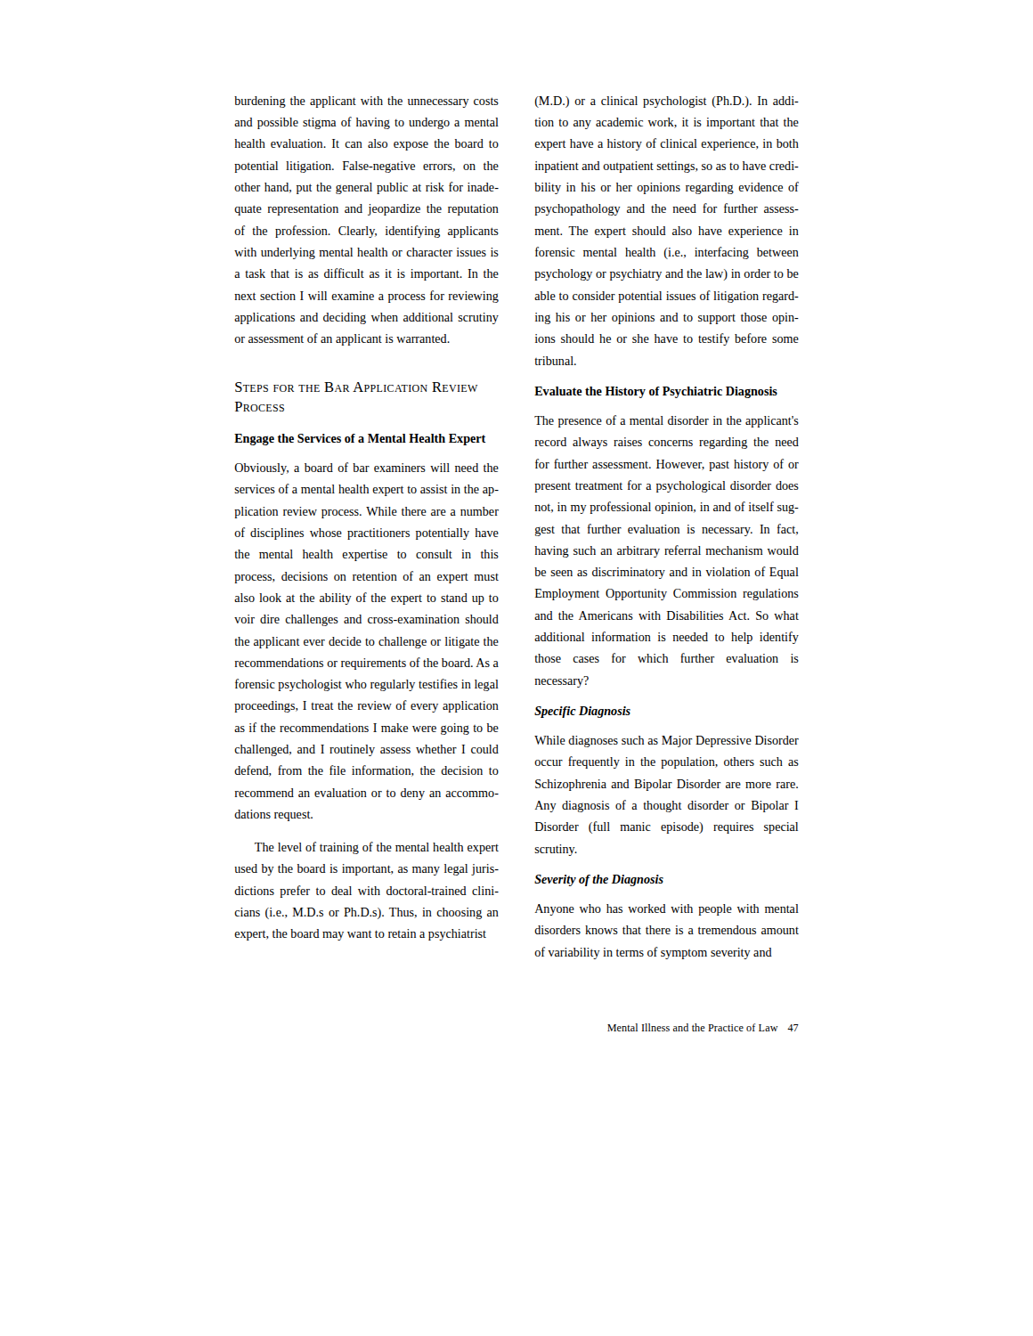burdening the applicant with the unnecessary costs and possible stigma of having to undergo a mental health evaluation. It can also expose the board to potential litigation. False-negative errors, on the other hand, put the general public at risk for inadequate representation and jeopardize the reputation of the profession. Clearly, identifying applicants with underlying mental health or character issues is a task that is as difficult as it is important. In the next section I will examine a process for reviewing applications and deciding when additional scrutiny or assessment of an applicant is warranted.
Steps for the Bar Application Review Process
Engage the Services of a Mental Health Expert
Obviously, a board of bar examiners will need the services of a mental health expert to assist in the application review process. While there are a number of disciplines whose practitioners potentially have the mental health expertise to consult in this process, decisions on retention of an expert must also look at the ability of the expert to stand up to voir dire challenges and cross-examination should the applicant ever decide to challenge or litigate the recommendations or requirements of the board. As a forensic psychologist who regularly testifies in legal proceedings, I treat the review of every application as if the recommendations I make were going to be challenged, and I routinely assess whether I could defend, from the file information, the decision to recommend an evaluation or to deny an accommodations request.
The level of training of the mental health expert used by the board is important, as many legal jurisdictions prefer to deal with doctoral-trained clinicians (i.e., M.D.s or Ph.D.s). Thus, in choosing an expert, the board may want to retain a psychiatrist
(M.D.) or a clinical psychologist (Ph.D.). In addition to any academic work, it is important that the expert have a history of clinical experience, in both inpatient and outpatient settings, so as to have credibility in his or her opinions regarding evidence of psychopathology and the need for further assessment. The expert should also have experience in forensic mental health (i.e., interfacing between psychology or psychiatry and the law) in order to be able to consider potential issues of litigation regarding his or her opinions and to support those opinions should he or she have to testify before some tribunal.
Evaluate the History of Psychiatric Diagnosis
The presence of a mental disorder in the applicant's record always raises concerns regarding the need for further assessment. However, past history of or present treatment for a psychological disorder does not, in my professional opinion, in and of itself suggest that further evaluation is necessary. In fact, having such an arbitrary referral mechanism would be seen as discriminatory and in violation of Equal Employment Opportunity Commission regulations and the Americans with Disabilities Act. So what additional information is needed to help identify those cases for which further evaluation is necessary?
Specific Diagnosis
While diagnoses such as Major Depressive Disorder occur frequently in the population, others such as Schizophrenia and Bipolar Disorder are more rare. Any diagnosis of a thought disorder or Bipolar I Disorder (full manic episode) requires special scrutiny.
Severity of the Diagnosis
Anyone who has worked with people with mental disorders knows that there is a tremendous amount of variability in terms of symptom severity and
Mental Illness and the Practice of Law47